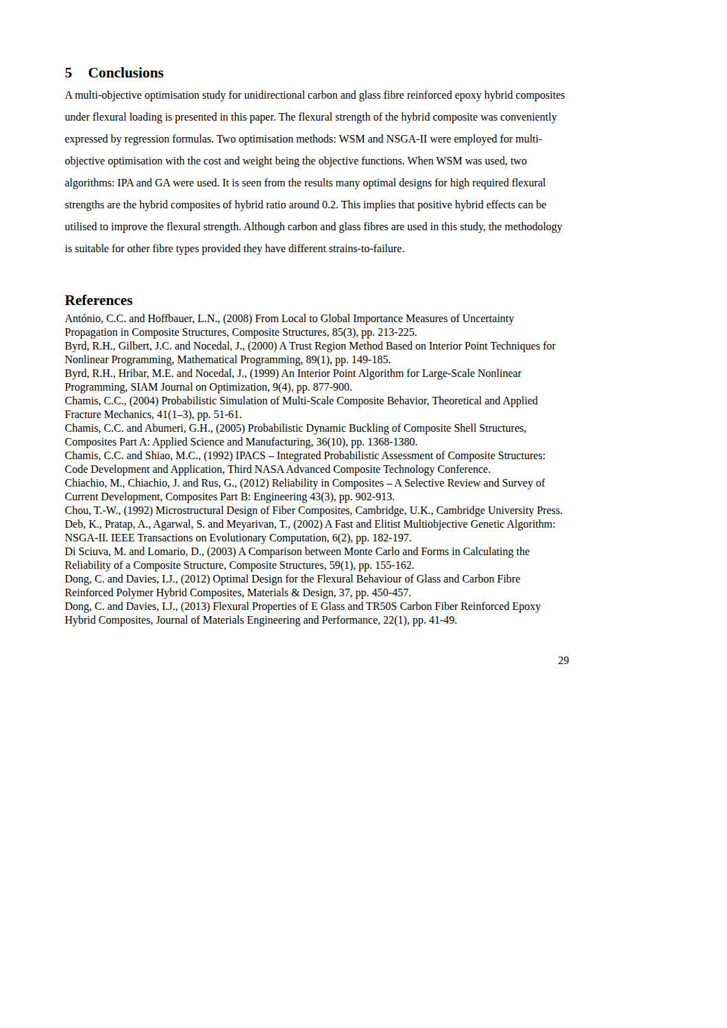5 Conclusions
A multi-objective optimisation study for unidirectional carbon and glass fibre reinforced epoxy hybrid composites under flexural loading is presented in this paper. The flexural strength of the hybrid composite was conveniently expressed by regression formulas. Two optimisation methods: WSM and NSGA-II were employed for multi-objective optimisation with the cost and weight being the objective functions. When WSM was used, two algorithms: IPA and GA were used. It is seen from the results many optimal designs for high required flexural strengths are the hybrid composites of hybrid ratio around 0.2. This implies that positive hybrid effects can be utilised to improve the flexural strength. Although carbon and glass fibres are used in this study, the methodology is suitable for other fibre types provided they have different strains-to-failure.
References
António, C.C. and Hoffbauer, L.N., (2008) From Local to Global Importance Measures of Uncertainty Propagation in Composite Structures, Composite Structures, 85(3), pp. 213-225.
Byrd, R.H., Gilbert, J.C. and Nocedal, J., (2000) A Trust Region Method Based on Interior Point Techniques for Nonlinear Programming, Mathematical Programming, 89(1), pp. 149-185.
Byrd, R.H., Hribar, M.E. and Nocedal, J., (1999) An Interior Point Algorithm for Large-Scale Nonlinear Programming, SIAM Journal on Optimization, 9(4), pp. 877-900.
Chamis, C.C., (2004) Probabilistic Simulation of Multi-Scale Composite Behavior, Theoretical and Applied Fracture Mechanics, 41(1–3), pp. 51-61.
Chamis, C.C. and Abumeri, G.H., (2005) Probabilistic Dynamic Buckling of Composite Shell Structures, Composites Part A: Applied Science and Manufacturing, 36(10), pp. 1368-1380.
Chamis, C.C. and Shiao, M.C., (1992) IPACS – Integrated Probabilistic Assessment of Composite Structures: Code Development and Application, Third NASA Advanced Composite Technology Conference.
Chiachio, M., Chiachio, J. and Rus, G., (2012) Reliability in Composites – A Selective Review and Survey of Current Development, Composites Part B: Engineering 43(3), pp. 902-913.
Chou, T.-W., (1992) Microstructural Design of Fiber Composites, Cambridge, U.K., Cambridge University Press.
Deb, K., Pratap, A., Agarwal, S. and Meyarivan, T., (2002) A Fast and Elitist Multiobjective Genetic Algorithm: NSGA-II. IEEE Transactions on Evolutionary Computation, 6(2), pp. 182-197.
Di Sciuva, M. and Lomario, D., (2003) A Comparison between Monte Carlo and Forms in Calculating the Reliability of a Composite Structure, Composite Structures, 59(1), pp. 155-162.
Dong, C. and Davies, I.J., (2012) Optimal Design for the Flexural Behaviour of Glass and Carbon Fibre Reinforced Polymer Hybrid Composites, Materials & Design, 37, pp. 450-457.
Dong, C. and Davies, I.J., (2013) Flexural Properties of E Glass and TR50S Carbon Fiber Reinforced Epoxy Hybrid Composites, Journal of Materials Engineering and Performance, 22(1), pp. 41-49.
29